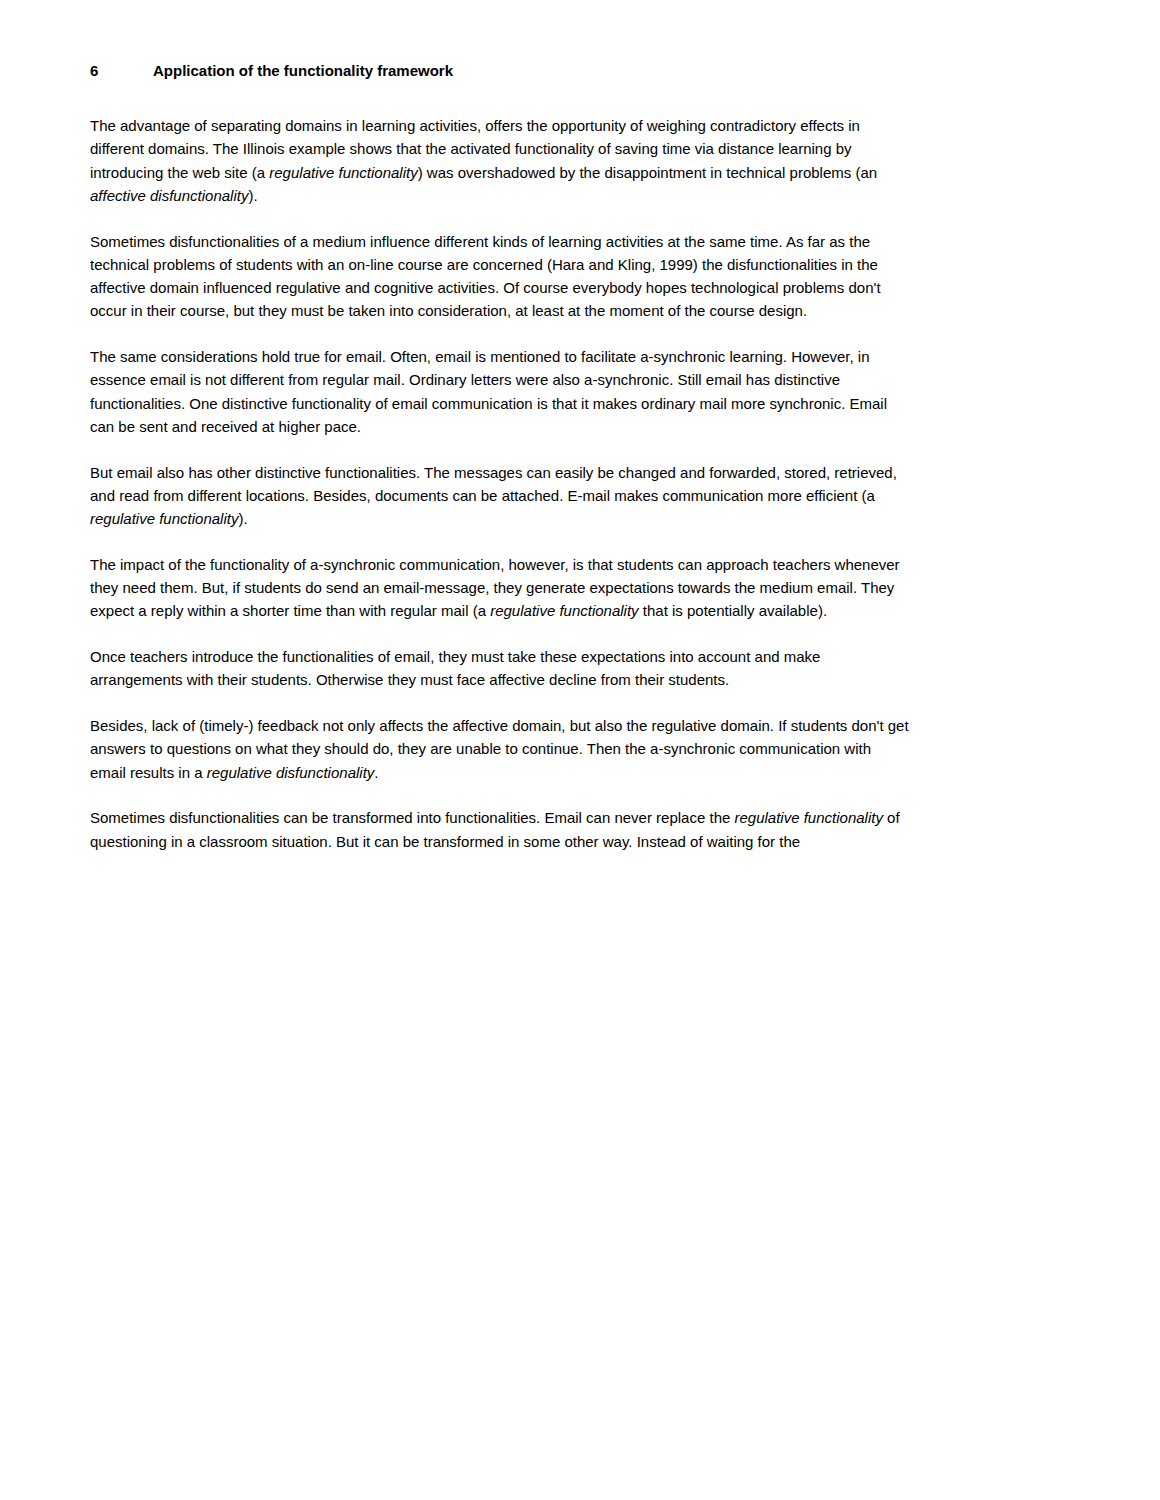6 Application of the functionality framework
The advantage of separating domains in learning activities, offers the opportunity of weighing contradictory effects in different domains. The Illinois example shows that the activated functionality of saving time via distance learning by introducing the web site (a regulative functionality) was overshadowed by the disappointment in technical problems (an affective disfunctionality).
Sometimes disfunctionalities of a medium influence different kinds of learning activities at the same time. As far as the technical problems of students with an on-line course are concerned (Hara and Kling, 1999) the disfunctionalities in the affective domain influenced regulative and cognitive activities. Of course everybody hopes technological problems don't occur in their course, but they must be taken into consideration, at least at the moment of the course design.
The same considerations hold true for email. Often, email is mentioned to facilitate a-synchronic learning. However, in essence email is not different from regular mail. Ordinary letters were also a-synchronic. Still email has distinctive functionalities. One distinctive functionality of email communication is that it makes ordinary mail more synchronic. Email can be sent and received at higher pace.
But email also has other distinctive functionalities. The messages can easily be changed and forwarded, stored, retrieved, and read from different locations. Besides, documents can be attached. E-mail makes communication more efficient (a regulative functionality).
The impact of the functionality of a-synchronic communication, however, is that students can approach teachers whenever they need them. But, if students do send an email-message, they generate expectations towards the medium email. They expect a reply within a shorter time than with regular mail (a regulative functionality that is potentially available).
Once teachers introduce the functionalities of email, they must take these expectations into account and make arrangements with their students. Otherwise they must face affective decline from their students.
Besides, lack of (timely-) feedback not only affects the affective domain, but also the regulative domain. If students don't get answers to questions on what they should do, they are unable to continue. Then the a-synchronic communication with email results in a regulative disfunctionality.
Sometimes disfunctionalities can be transformed into functionalities. Email can never replace the regulative functionality of questioning in a classroom situation. But it can be transformed in some other way. Instead of waiting for the